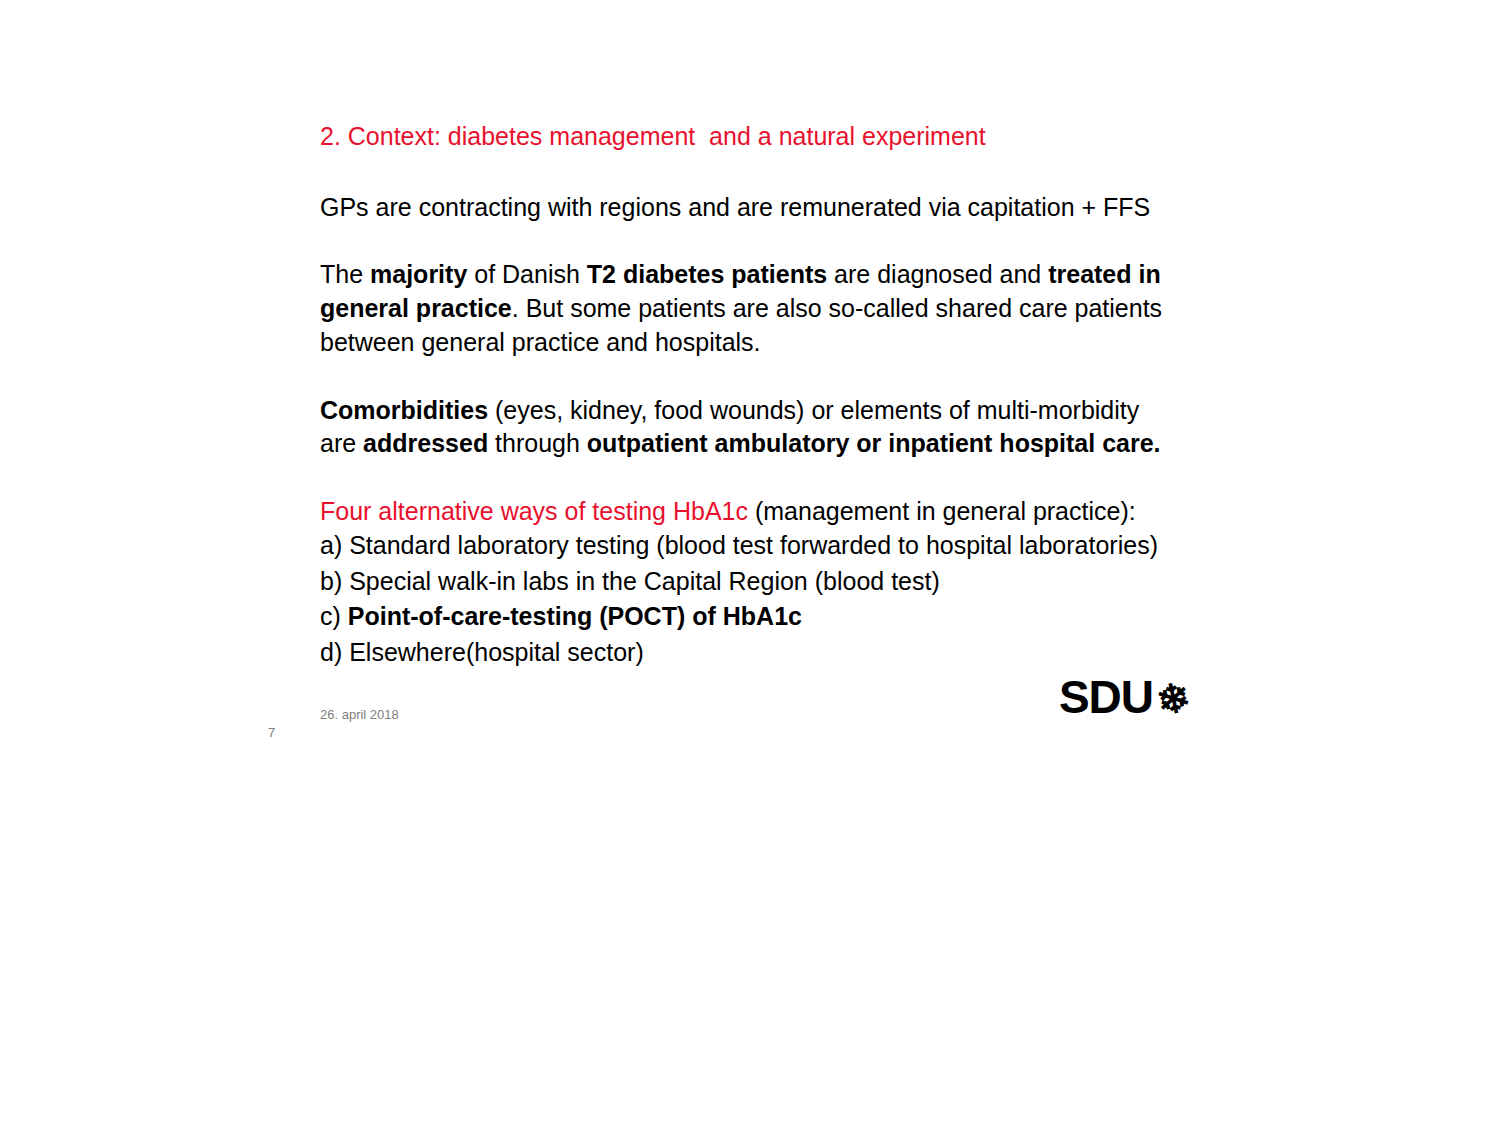2. Context: diabetes management and a natural experiment
GPs are contracting with regions and are remunerated via capitation + FFS
The majority of Danish T2 diabetes patients are diagnosed and treated in general practice. But some patients are also so-called shared care patients between general practice and hospitals.
Comorbidities (eyes, kidney, food wounds) or elements of multi-morbidity are addressed through outpatient ambulatory or inpatient hospital care.
Four alternative ways of testing HbA1c (management in general practice):
a) Standard laboratory testing (blood test forwarded to hospital laboratories)
b) Special walk-in labs in the Capital Region (blood test)
c) Point-of-care-testing (POCT) of HbA1c
d) Elsewhere(hospital sector)
26. april 2018
7
SDU❄